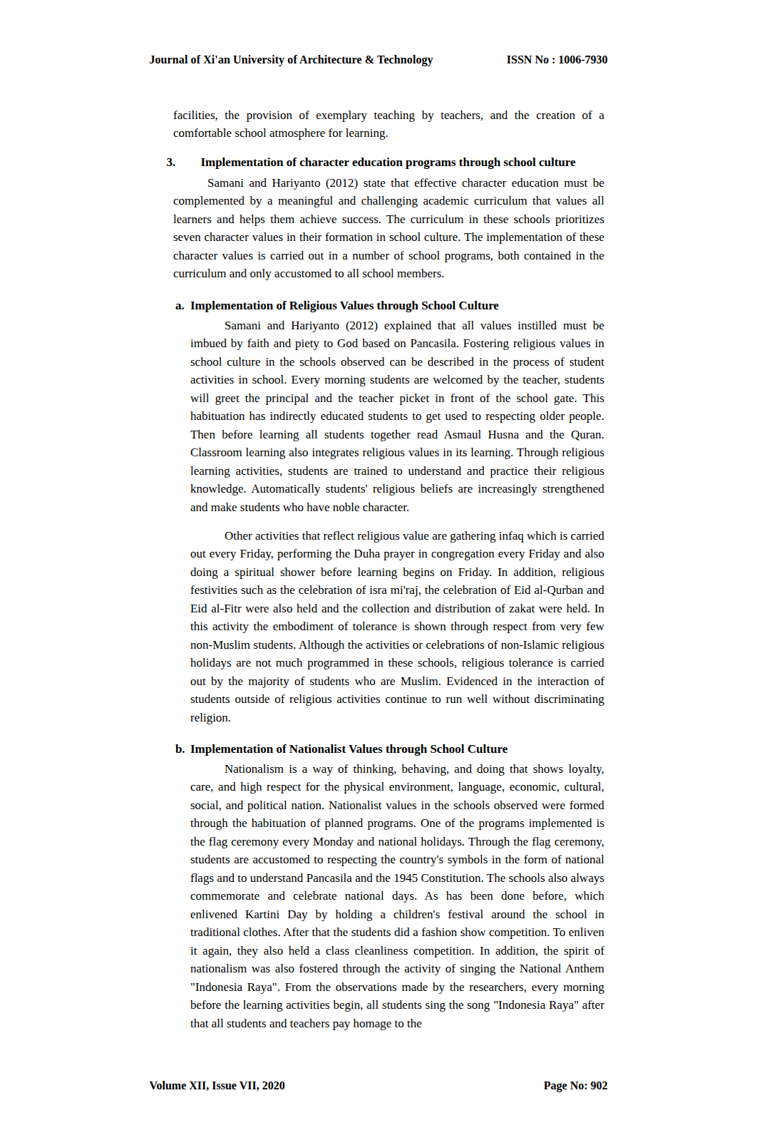Journal of Xi'an University of Architecture & Technology ISSN No : 1006-7930
facilities, the provision of exemplary teaching by teachers, and the creation of a comfortable school atmosphere for learning.
3.
Implementation of character education programs through school culture
Samani and Hariyanto (2012) state that effective character education must be complemented by a meaningful and challenging academic curriculum that values all learners and helps them achieve success. The curriculum in these schools prioritizes seven character values in their formation in school culture. The implementation of these character values is carried out in a number of school programs, both contained in the curriculum and only accustomed to all school members.
a. Implementation of Religious Values through School Culture
Samani and Hariyanto (2012) explained that all values instilled must be imbued by faith and piety to God based on Pancasila. Fostering religious values in school culture in the schools observed can be described in the process of student activities in school. Every morning students are welcomed by the teacher, students will greet the principal and the teacher picket in front of the school gate. This habituation has indirectly educated students to get used to respecting older people. Then before learning all students together read Asmaul Husna and the Quran. Classroom learning also integrates religious values in its learning. Through religious learning activities, students are trained to understand and practice their religious knowledge. Automatically students' religious beliefs are increasingly strengthened and make students who have noble character.
Other activities that reflect religious value are gathering infaq which is carried out every Friday, performing the Duha prayer in congregation every Friday and also doing a spiritual shower before learning begins on Friday. In addition, religious festivities such as the celebration of isra mi'raj, the celebration of Eid al-Qurban and Eid al-Fitr were also held and the collection and distribution of zakat were held. In this activity the embodiment of tolerance is shown through respect from very few non-Muslim students. Although the activities or celebrations of non-Islamic religious holidays are not much programmed in these schools, religious tolerance is carried out by the majority of students who are Muslim. Evidenced in the interaction of students outside of religious activities continue to run well without discriminating religion.
b. Implementation of Nationalist Values through School Culture
Nationalism is a way of thinking, behaving, and doing that shows loyalty, care, and high respect for the physical environment, language, economic, cultural, social, and political nation. Nationalist values in the schools observed were formed through the habituation of planned programs. One of the programs implemented is the flag ceremony every Monday and national holidays. Through the flag ceremony, students are accustomed to respecting the country's symbols in the form of national flags and to understand Pancasila and the 1945 Constitution. The schools also always commemorate and celebrate national days. As has been done before, which enlivened Kartini Day by holding a children's festival around the school in traditional clothes. After that the students did a fashion show competition. To enliven it again, they also held a class cleanliness competition. In addition, the spirit of nationalism was also fostered through the activity of singing the National Anthem "Indonesia Raya". From the observations made by the researchers, every morning before the learning activities begin, all students sing the song "Indonesia Raya" after that all students and teachers pay homage to the
Volume XII, Issue VII, 2020 Page No: 902